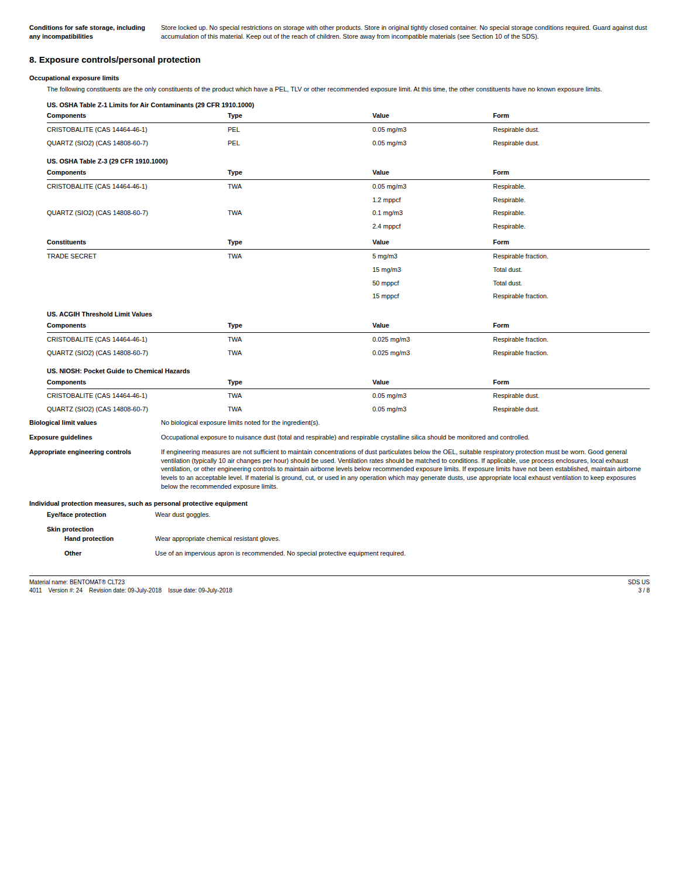Conditions for safe storage, including any incompatibilities
Store locked up. No special restrictions on storage with other products. Store in original tightly closed container. No special storage conditions required. Guard against dust accumulation of this material. Keep out of the reach of children. Store away from incompatible materials (see Section 10 of the SDS).
8. Exposure controls/personal protection
Occupational exposure limits
The following constituents are the only constituents of the product which have a PEL, TLV or other recommended exposure limit. At this time, the other constituents have no known exposure limits.
US. OSHA Table Z-1 Limits for Air Contaminants (29 CFR 1910.1000)
| Components | Type | Value | Form |
| --- | --- | --- | --- |
| CRISTOBALITE (CAS 14464-46-1) | PEL | 0.05 mg/m3 | Respirable dust. |
| QUARTZ (SIO2) (CAS 14808-60-7) | PEL | 0.05 mg/m3 | Respirable dust. |
US. OSHA Table Z-3 (29 CFR 1910.1000)
| Components | Type | Value | Form |
| --- | --- | --- | --- |
| CRISTOBALITE (CAS 14464-46-1) | TWA | 0.05 mg/m3 | Respirable. |
| | | 1.2 mppcf | Respirable. |
| QUARTZ (SIO2) (CAS 14808-60-7) | TWA | 0.1 mg/m3 | Respirable. |
| | | 2.4 mppcf | Respirable. |
| Constituents | Type | Value | Form |
| --- | --- | --- | --- |
| TRADE SECRET | TWA | 5 mg/m3 | Respirable fraction. |
| | | 15 mg/m3 | Total dust. |
| | | 50 mppcf | Total dust. |
| | | 15 mppcf | Respirable fraction. |
US. ACGIH Threshold Limit Values
| Components | Type | Value | Form |
| --- | --- | --- | --- |
| CRISTOBALITE (CAS 14464-46-1) | TWA | 0.025 mg/m3 | Respirable fraction. |
| QUARTZ (SIO2) (CAS 14808-60-7) | TWA | 0.025 mg/m3 | Respirable fraction. |
US. NIOSH: Pocket Guide to Chemical Hazards
| Components | Type | Value | Form |
| --- | --- | --- | --- |
| CRISTOBALITE (CAS 14464-46-1) | TWA | 0.05 mg/m3 | Respirable dust. |
| QUARTZ (SIO2) (CAS 14808-60-7) | TWA | 0.05 mg/m3 | Respirable dust. |
Biological limit values
No biological exposure limits noted for the ingredient(s).
Exposure guidelines
Occupational exposure to nuisance dust (total and respirable) and respirable crystalline silica should be monitored and controlled.
Appropriate engineering controls
If engineering measures are not sufficient to maintain concentrations of dust particulates below the OEL, suitable respiratory protection must be worn. Good general ventilation (typically 10 air changes per hour) should be used. Ventilation rates should be matched to conditions. If applicable, use process enclosures, local exhaust ventilation, or other engineering controls to maintain airborne levels below recommended exposure limits. If exposure limits have not been established, maintain airborne levels to an acceptable level. If material is ground, cut, or used in any operation which may generate dusts, use appropriate local exhaust ventilation to keep exposures below the recommended exposure limits.
Individual protection measures, such as personal protective equipment
Eye/face protection
Wear dust goggles.
Skin protection
Hand protection
Wear appropriate chemical resistant gloves.
Other
Use of an impervious apron is recommended. No special protective equipment required.
Material name: BENTOMAT® CLT23
4011 Version #: 24 Revision date: 09-July-2018 Issue date: 09-July-2018
SDS US
3 / 8